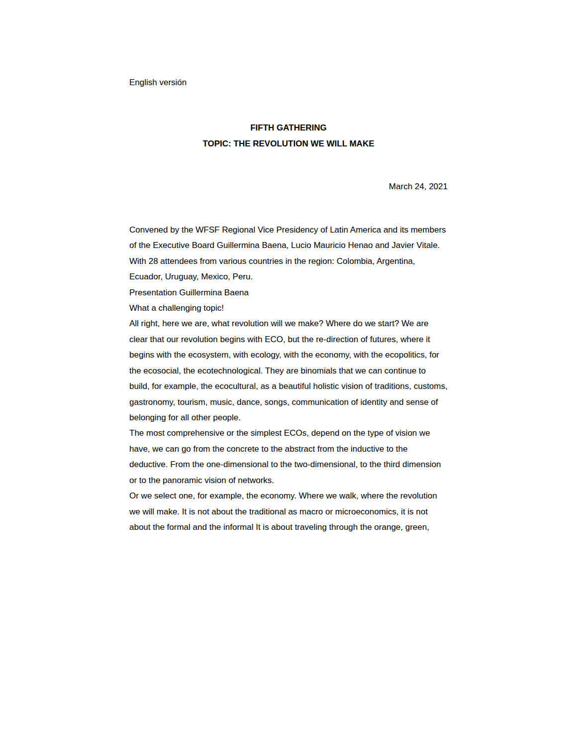English versión
FIFTH GATHERING TOPIC: THE REVOLUTION WE WILL MAKE
March 24, 2021
Convened by the WFSF Regional Vice Presidency of Latin America and its members of the Executive Board Guillermina Baena, Lucio Mauricio Henao and Javier Vitale.
With 28 attendees from various countries in the region: Colombia, Argentina, Ecuador, Uruguay, Mexico, Peru.
Presentation Guillermina Baena
What a challenging topic!
All right, here we are, what revolution will we make? Where do we start? We are clear that our revolution begins with ECO, but the re-direction of futures, where it begins with the ecosystem, with ecology, with the economy, with the ecopolitics, for the ecosocial, the ecotechnological. They are binomials that we can continue to build, for example, the ecocultural, as a beautiful holistic vision of traditions, customs, gastronomy, tourism, music, dance, songs, communication of identity and sense of belonging for all other people.
The most comprehensive or the simplest ECOs, depend on the type of vision we have, we can go from the concrete to the abstract from the inductive to the deductive. From the one-dimensional to the two-dimensional, to the third dimension or to the panoramic vision of networks.
Or we select one, for example, the economy. Where we walk, where the revolution we will make. It is not about the traditional as macro or microeconomics, it is not about the formal and the informal It is about traveling through the orange, green,